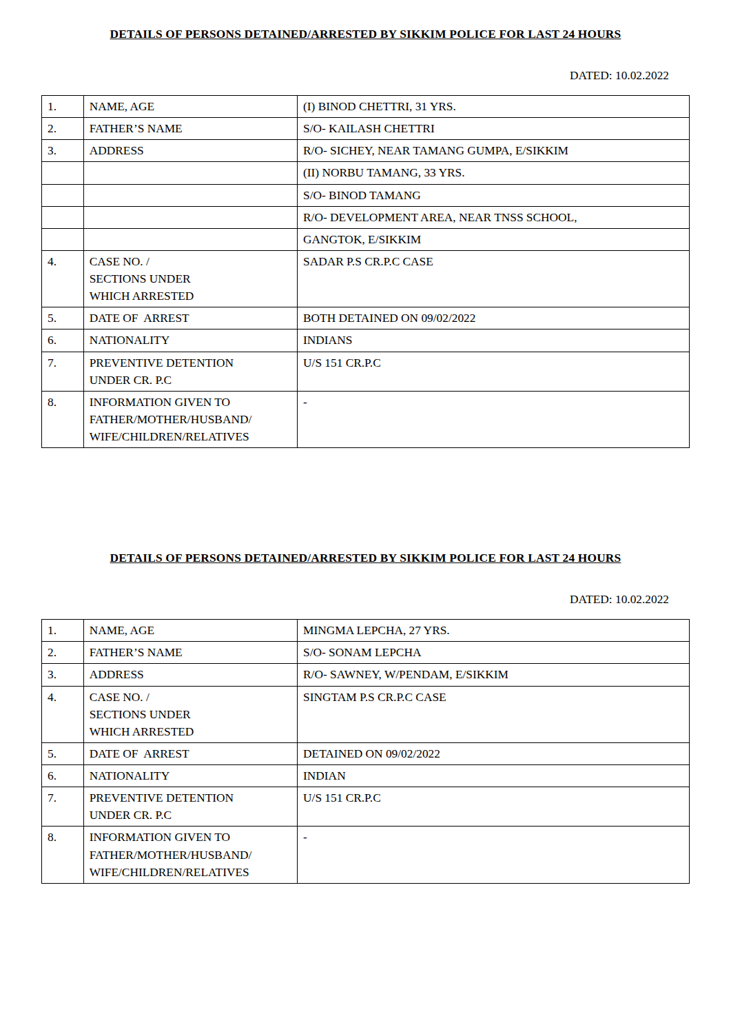DETAILS OF PERSONS DETAINED/ARRESTED BY SIKKIM POLICE FOR LAST 24 HOURS
DATED: 10.02.2022
| 1. | NAME, AGE | (I) BINOD CHETTRI, 31 YRS. |
| 2. | FATHER’S NAME | S/O- KAILASH CHETTRI |
| 3. | ADDRESS | R/O- SICHEY, NEAR TAMANG GUMPA, E/SIKKIM |
| | | (II) NORBU TAMANG, 33 YRS. |
| | | S/O- BINOD TAMANG |
| | | R/O- DEVELOPMENT AREA, NEAR TNSS SCHOOL, |
| | | GANGTOK, E/SIKKIM |
| 4. | CASE NO. / SECTIONS UNDER WHICH ARRESTED | SADAR P.S CR.P.C CASE |
| 5. | DATE OF ARREST | BOTH DETAINED ON 09/02/2022 |
| 6. | NATIONALITY | INDIANS |
| 7. | PREVENTIVE DETENTION UNDER CR. P.C | U/S 151 CR.P.C |
| 8. | INFORMATION GIVEN TO FATHER/MOTHER/HUSBAND/ WIFE/CHILDREN/RELATIVES | - |
DETAILS OF PERSONS DETAINED/ARRESTED BY SIKKIM POLICE FOR LAST 24 HOURS
DATED: 10.02.2022
| 1. | NAME, AGE | MINGMA LEPCHA, 27 YRS. |
| 2. | FATHER’S NAME | S/O- SONAM LEPCHA |
| 3. | ADDRESS | R/O- SAWNEY, W/PENDAM, E/SIKKIM |
| 4. | CASE NO. / SECTIONS UNDER WHICH ARRESTED | SINGTAM P.S CR.P.C CASE |
| 5. | DATE OF ARREST | DETAINED ON 09/02/2022 |
| 6. | NATIONALITY | INDIAN |
| 7. | PREVENTIVE DETENTION UNDER CR. P.C | U/S 151 CR.P.C |
| 8. | INFORMATION GIVEN TO FATHER/MOTHER/HUSBAND/ WIFE/CHILDREN/RELATIVES | - |